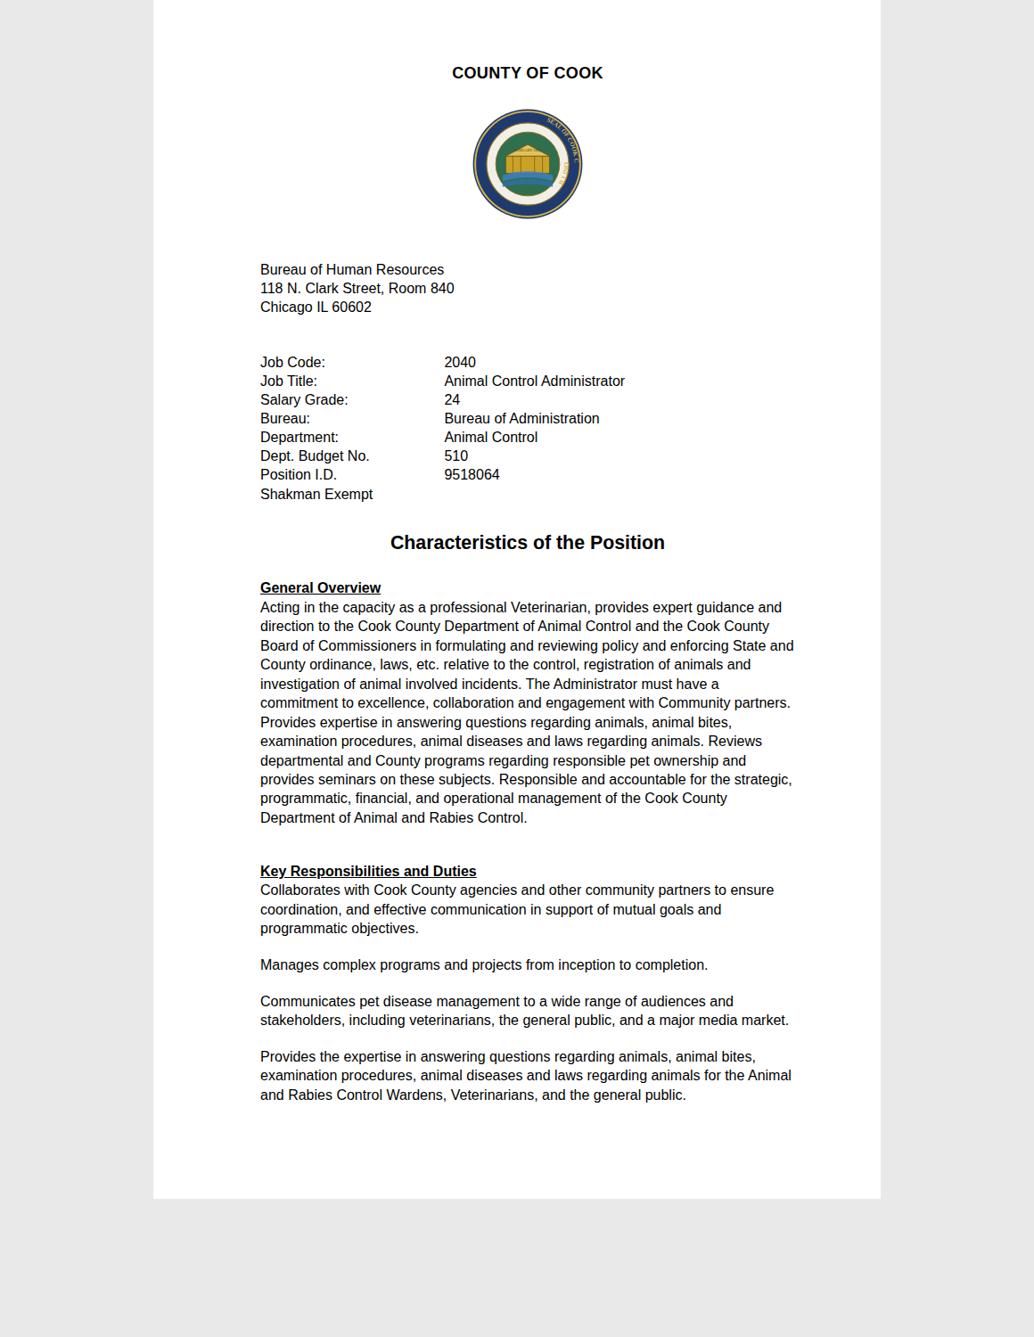COUNTY OF COOK
SEAL OF COOK COUNTY ILLINOIS JANUARY 1831
Bureau of Human Resources
118 N. Clark Street, Room 840
Chicago IL 60602
| Job Code: | 2040 |
| Job Title: | Animal Control Administrator |
| Salary Grade: | 24 |
| Bureau: | Bureau of Administration |
| Department: | Animal Control |
| Dept. Budget No. | 510 |
| Position I.D. | 9518064 |
| Shakman Exempt | |
Characteristics of the Position
General Overview
Acting in the capacity as a professional Veterinarian, provides expert guidance and direction to the Cook County Department of Animal Control and the Cook County Board of Commissioners in formulating and reviewing policy and enforcing State and County ordinance, laws, etc. relative to the control, registration of animals and investigation of animal involved incidents. The Administrator must have a commitment to excellence, collaboration and engagement with Community partners. Provides expertise in answering questions regarding animals, animal bites, examination procedures, animal diseases and laws regarding animals. Reviews departmental and County programs regarding responsible pet ownership and provides seminars on these subjects. Responsible and accountable for the strategic, programmatic, financial, and operational management of the Cook County Department of Animal and Rabies Control.
Key Responsibilities and Duties
Collaborates with Cook County agencies and other community partners to ensure coordination, and effective communication in support of mutual goals and programmatic objectives.
Manages complex programs and projects from inception to completion.
Communicates pet disease management to a wide range of audiences and stakeholders, including veterinarians, the general public, and a major media market.
Provides the expertise in answering questions regarding animals, animal bites, examination procedures, animal diseases and laws regarding animals for the Animal and Rabies Control Wardens, Veterinarians, and the general public.